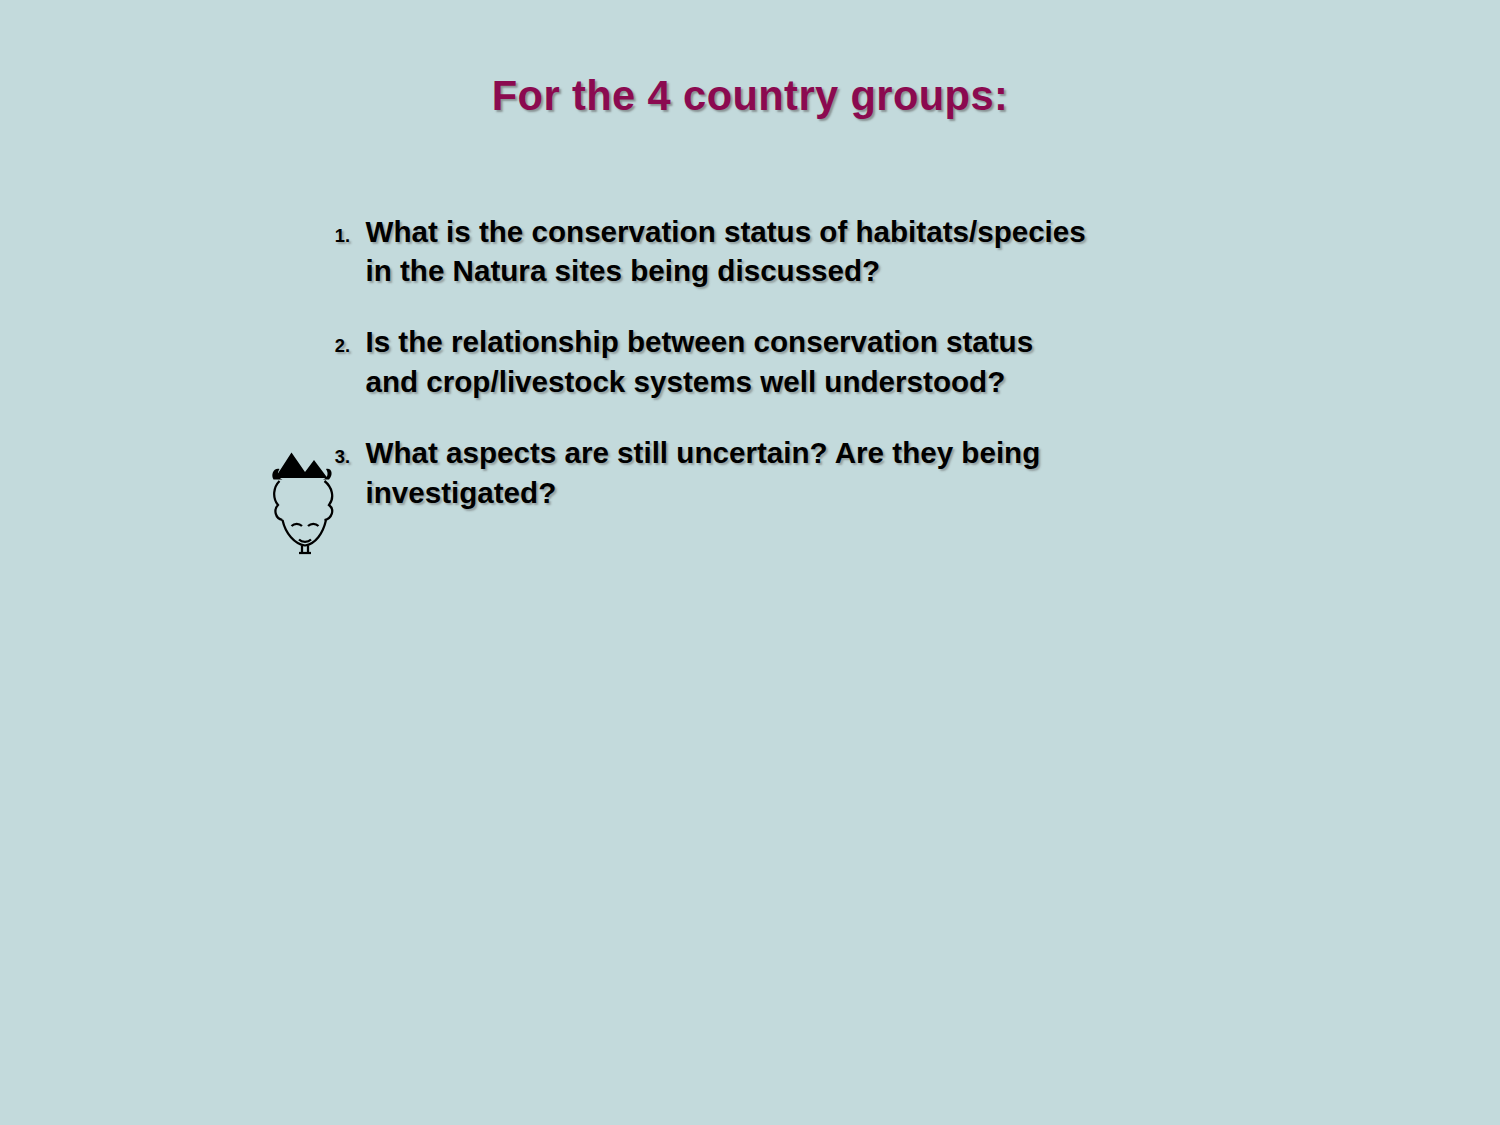For the 4 country groups:
What is the conservation status of habitats/species in the Natura sites being discussed?
Is the relationship between conservation status and crop/livestock systems well understood?
What aspects are still uncertain? Are they being investigated?